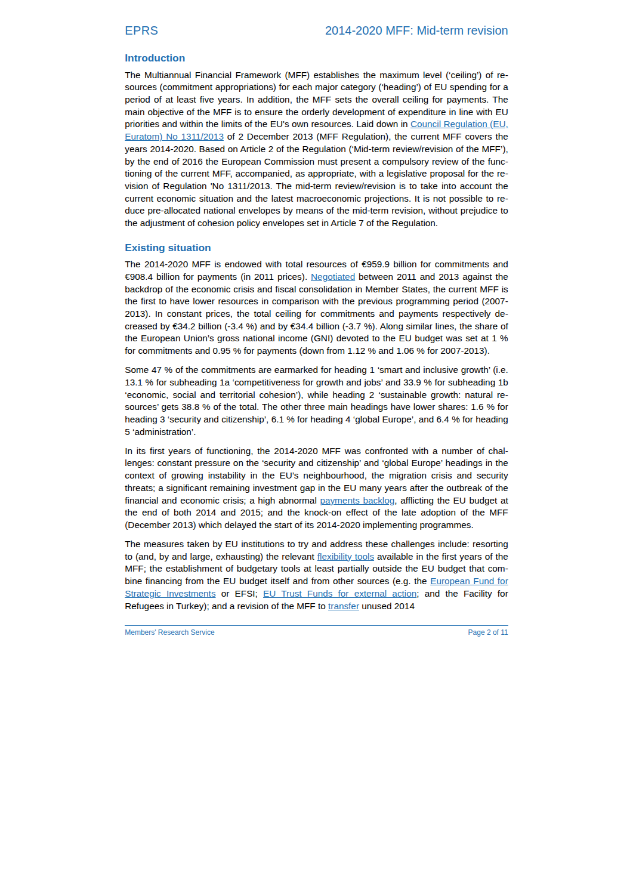EPRS
2014-2020 MFF: Mid-term revision
Introduction
The Multiannual Financial Framework (MFF) establishes the maximum level (‘ceiling’) of resources (commitment appropriations) for each major category (‘heading’) of EU spending for a period of at least five years. In addition, the MFF sets the overall ceiling for payments. The main objective of the MFF is to ensure the orderly development of expenditure in line with EU priorities and within the limits of the EU's own resources. Laid down in Council Regulation (EU, Euratom) No 1311/2013 of 2 December 2013 (MFF Regulation), the current MFF covers the years 2014-2020. Based on Article 2 of the Regulation (‘Mid-term review/revision of the MFF’), by the end of 2016 the European Commission must present a compulsory review of the functioning of the current MFF, accompanied, as appropriate, with a legislative proposal for the revision of Regulation 'No 1311/2013. The mid-term review/revision is to take into account the current economic situation and the latest macroeconomic projections. It is not possible to reduce pre-allocated national envelopes by means of the mid-term revision, without prejudice to the adjustment of cohesion policy envelopes set in Article 7 of the Regulation.
Existing situation
The 2014-2020 MFF is endowed with total resources of €959.9 billion for commitments and €908.4 billion for payments (in 2011 prices). Negotiated between 2011 and 2013 against the backdrop of the economic crisis and fiscal consolidation in Member States, the current MFF is the first to have lower resources in comparison with the previous programming period (2007-2013). In constant prices, the total ceiling for commitments and payments respectively decreased by €34.2 billion (-3.4 %) and by €34.4 billion (-3.7 %). Along similar lines, the share of the European Union’s gross national income (GNI) devoted to the EU budget was set at 1 % for commitments and 0.95 % for payments (down from 1.12 % and 1.06 % for 2007-2013).
Some 47 % of the commitments are earmarked for heading 1 ‘smart and inclusive growth’ (i.e. 13.1 % for subheading 1a ‘competitiveness for growth and jobs’ and 33.9 % for subheading 1b ‘economic, social and territorial cohesion’), while heading 2 ‘sustainable growth: natural resources’ gets 38.8 % of the total. The other three main headings have lower shares: 1.6 % for heading 3 ‘security and citizenship’, 6.1 % for heading 4 ‘global Europe’, and 6.4 % for heading 5 ‘administration’.
In its first years of functioning, the 2014-2020 MFF was confronted with a number of challenges: constant pressure on the ‘security and citizenship’ and ‘global Europe’ headings in the context of growing instability in the EU’s neighbourhood, the migration crisis and security threats; a significant remaining investment gap in the EU many years after the outbreak of the financial and economic crisis; a high abnormal payments backlog, afflicting the EU budget at the end of both 2014 and 2015; and the knock-on effect of the late adoption of the MFF (December 2013) which delayed the start of its 2014-2020 implementing programmes.
The measures taken by EU institutions to try and address these challenges include: resorting to (and, by and large, exhausting) the relevant flexibility tools available in the first years of the MFF; the establishment of budgetary tools at least partially outside the EU budget that combine financing from the EU budget itself and from other sources (e.g. the European Fund for Strategic Investments or EFSI; EU Trust Funds for external action; and the Facility for Refugees in Turkey); and a revision of the MFF to transfer unused 2014
Members' Research Service
Page 2 of 11